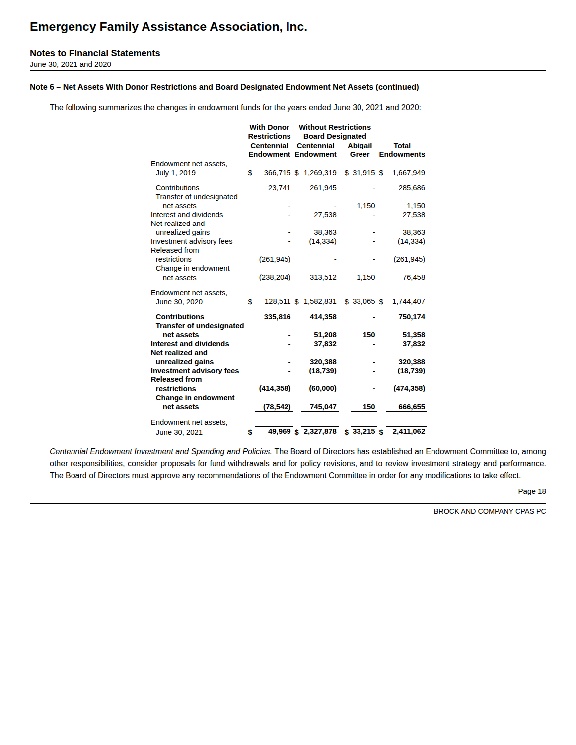Emergency Family Assistance Association, Inc.
Notes to Financial Statements
June 30, 2021 and 2020
Note 6 – Net Assets With Donor Restrictions and Board Designated Endowment Net Assets (continued)
The following summarizes the changes in endowment funds for the years ended June 30, 2021 and 2020:
| | With Donor | Without Restrictions | |
| | Restrictions | Board Designated | |
| | Centennial | Centennial | | Abigail | Total |
| | Endowment | Endowment | | Greer | Endowments |
| Endowment net assets, | |
| July 1, 2019 | $ | 366,715 | $ | 1,269,319 | | $ | 31,915 | $ | 1,667,949 |
| Contributions | | 23,741 | | 261,945 | | | - | | 285,686 |
| Transfer of undesignated | |
| net assets | | - | | - | | | 1,150 | | 1,150 |
| Interest and dividends | | - | | 27,538 | | | - | | 27,538 |
| Net realized and | |
| unrealized gains | | - | | 38,363 | | | - | | 38,363 |
| Investment advisory fees | | - | | (14,334) | | | - | | (14,334) |
| Released from | |
| restrictions | | (261,945) | | - | | | - | | (261,945) |
| Change in endowment | |
| net assets | | (238,204) | | 313,512 | | | 1,150 | | 76,458 |
| Endowment net assets, | |
| June 30, 2020 | $ | 128,511 | $ | 1,582,831 | | $ | 33,065 | $ | 1,744,407 |
| Contributions | | 335,816 | | 414,358 | | | - | | 750,174 |
| Transfer of undesignated | |
| net assets | | - | | 51,208 | | | 150 | | 51,358 |
| Interest and dividends | | - | | 37,832 | | | - | | 37,832 |
| Net realized and | |
| unrealized gains | | - | | 320,388 | | | - | | 320,388 |
| Investment advisory fees | | - | | (18,739) | | | - | | (18,739) |
| Released from | |
| restrictions | | (414,358) | | (60,000) | | | - | | (474,358) |
| Change in endowment | |
| net assets | | (78,542) | | 745,047 | | | 150 | | 666,655 |
| Endowment net assets, | |
| June 30, 2021 | $ | 49,969 | $ | 2,327,878 | | $ | 33,215 | $ | 2,411,062 |
Centennial Endowment Investment and Spending and Policies. The Board of Directors has established an Endowment Committee to, among other responsibilities, consider proposals for fund withdrawals and for policy revisions, and to review investment strategy and performance. The Board of Directors must approve any recommendations of the Endowment Committee in order for any modifications to take effect.
Page 18
BROCK AND COMPANY CPAS PC